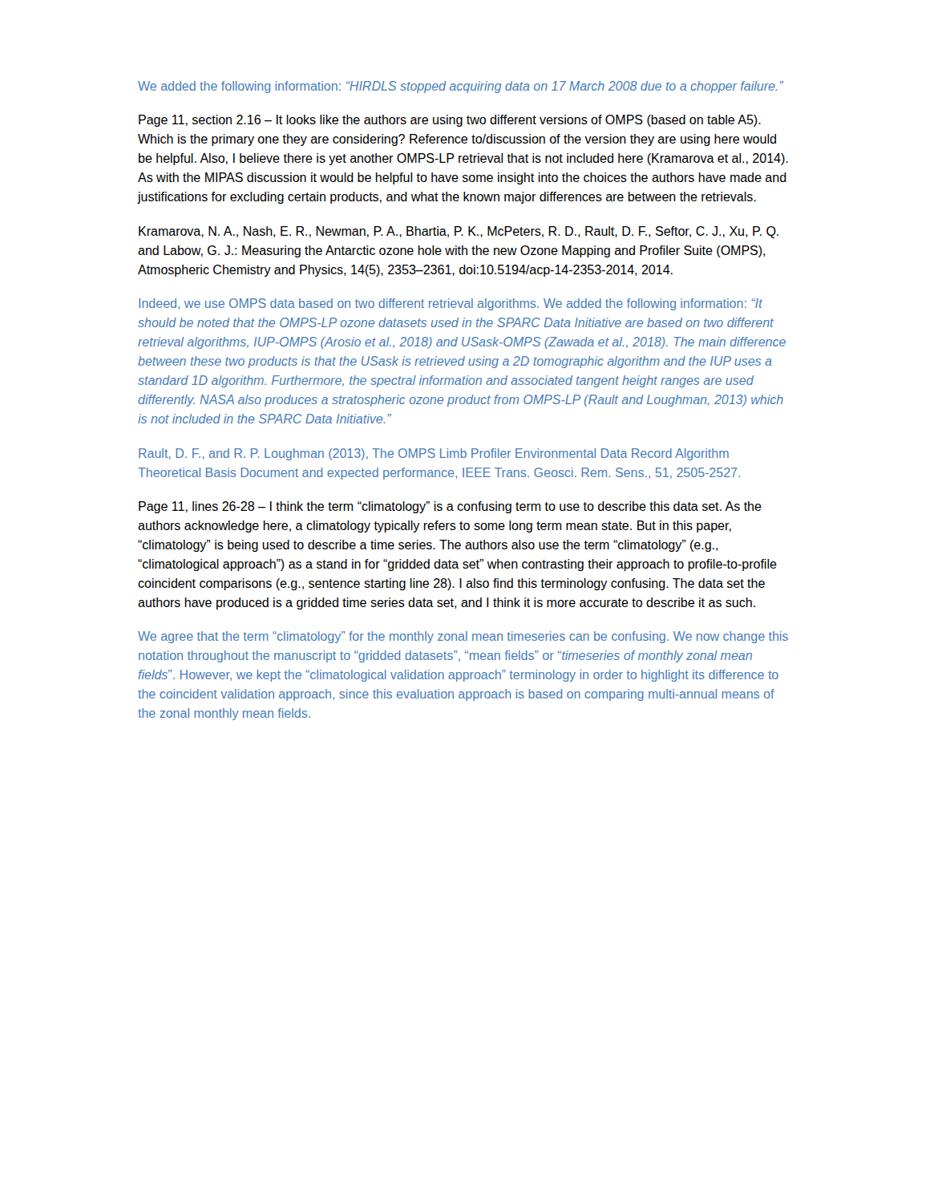We added the following information: “HIRDLS stopped acquiring data on 17 March 2008 due to a chopper failure.”
Page 11, section 2.16 – It looks like the authors are using two different versions of OMPS (based on table A5). Which is the primary one they are considering? Reference to/discussion of the version they are using here would be helpful. Also, I believe there is yet another OMPS-LP retrieval that is not included here (Kramarova et al., 2014). As with the MIPAS discussion it would be helpful to have some insight into the choices the authors have made and justifications for excluding certain products, and what the known major differences are between the retrievals.
Kramarova, N. A., Nash, E. R., Newman, P. A., Bhartia, P. K., McPeters, R. D., Rault, D. F., Seftor, C. J., Xu, P. Q. and Labow, G. J.: Measuring the Antarctic ozone hole with the new Ozone Mapping and Profiler Suite (OMPS), Atmospheric Chemistry and Physics, 14(5), 2353–2361, doi:10.5194/acp-14-2353-2014, 2014.
Indeed, we use OMPS data based on two different retrieval algorithms. We added the following information: “It should be noted that the OMPS-LP ozone datasets used in the SPARC Data Initiative are based on two different retrieval algorithms, IUP-OMPS (Arosio et al., 2018) and USask-OMPS (Zawada et al., 2018). The main difference between these two products is that the USask is retrieved using a 2D tomographic algorithm and the IUP uses a standard 1D algorithm. Furthermore, the spectral information and associated tangent height ranges are used differently. NASA also produces a stratospheric ozone product from OMPS-LP (Rault and Loughman, 2013) which is not included in the SPARC Data Initiative.”
Rault, D. F., and R. P. Loughman (2013), The OMPS Limb Profiler Environmental Data Record Algorithm Theoretical Basis Document and expected performance, IEEE Trans. Geosci. Rem. Sens., 51, 2505-2527.
Page 11, lines 26-28 – I think the term “climatology” is a confusing term to use to describe this data set. As the authors acknowledge here, a climatology typically refers to some long term mean state. But in this paper, “climatology” is being used to describe a time series. The authors also use the term “climatology” (e.g., “climatological approach”) as a stand in for “gridded data set” when contrasting their approach to profile-to-profile coincident comparisons (e.g., sentence starting line 28). I also find this terminology confusing. The data set the authors have produced is a gridded time series data set, and I think it is more accurate to describe it as such.
We agree that the term “climatology” for the monthly zonal mean timeseries can be confusing. We now change this notation throughout the manuscript to “gridded datasets”, “mean fields” or “timeseries of monthly zonal mean fields”. However, we kept the “climatological validation approach” terminology in order to highlight its difference to the coincident validation approach, since this evaluation approach is based on comparing multi-annual means of the zonal monthly mean fields.